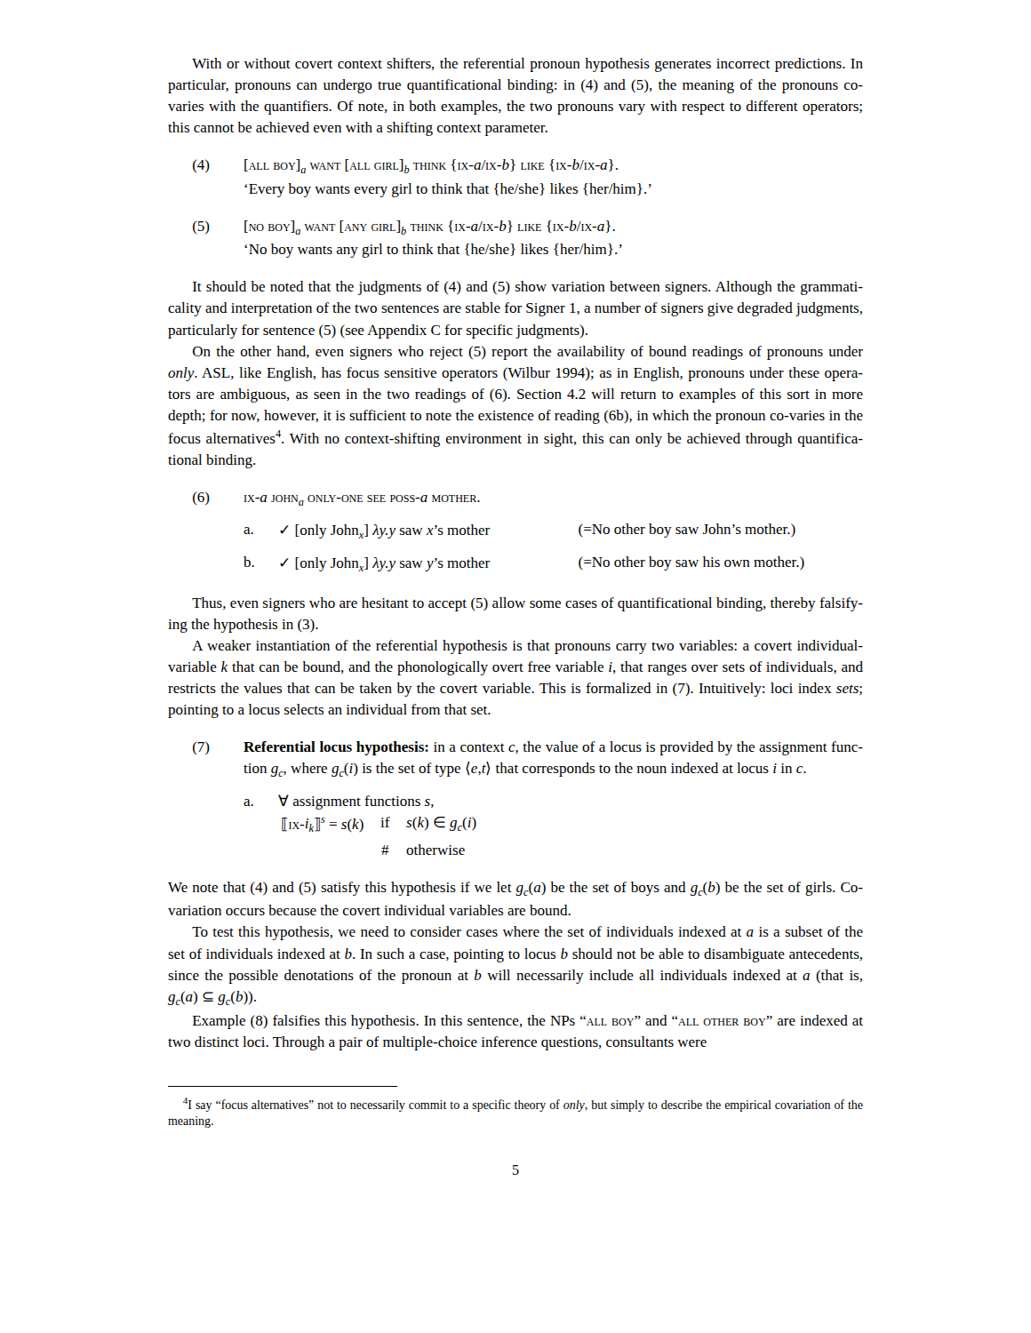With or without covert context shifters, the referential pronoun hypothesis generates incorrect predictions. In particular, pronouns can undergo true quantificational binding: in (4) and (5), the meaning of the pronouns co-varies with the quantifiers. Of note, in both examples, the two pronouns vary with respect to different operators; this cannot be achieved even with a shifting context parameter.
(4)
[all boy]a want [all girl]b think {ix-a/ix-b} like {ix-b/ix-a}. ‘Every boy wants every girl to think that {he/she} likes {her/him}.’
(5)
[no boy]a want [any girl]b think {ix-a/ix-b} like {ix-b/ix-a}. ‘No boy wants any girl to think that {he/she} likes {her/him}.’
It should be noted that the judgments of (4) and (5) show variation between signers. Although the grammaticality and interpretation of the two sentences are stable for Signer 1, a number of signers give degraded judgments, particularly for sentence (5) (see Appendix C for specific judgments).
On the other hand, even signers who reject (5) report the availability of bound readings of pronouns under only. ASL, like English, has focus sensitive operators (Wilbur 1994); as in English, pronouns under these operators are ambiguous, as seen in the two readings of (6). Section 4.2 will return to examples of this sort in more depth; for now, however, it is sufficient to note the existence of reading (6b), in which the pronoun co-varies in the focus alternatives4. With no context-shifting environment in sight, this can only be achieved through quantificational binding.
(6)
ix-a johna only-one see poss-a mother.
a.
✓ [only Johnx] λy.y saw x’s mother
(=No other boy saw John’s mother.)
b.
✓ [only Johnx] λy.y saw y’s mother
(=No other boy saw his own mother.)
Thus, even signers who are hesitant to accept (5) allow some cases of quantificational binding, thereby falsifying the hypothesis in (3).
A weaker instantiation of the referential hypothesis is that pronouns carry two variables: a covert individual-variable k that can be bound, and the phonologically overt free variable i, that ranges over sets of individuals, and restricts the values that can be taken by the covert variable. This is formalized in (7). Intuitively: loci index sets; pointing to a locus selects an individual from that set.
(7)
Referential locus hypothesis: in a context c, the value of a locus is provided by the assignment function gc, where gc(i) is the set of type ⟨e,t⟩ that corresponds to the noun indexed at locus i in c.
a.
∀ assignment functions s,
⟦ix-ik⟧s = s(k)
if
s(k) ∈ gc(i)
#
otherwise
We note that (4) and (5) satisfy this hypothesis if we let gc(a) be the set of boys and gc(b) be the set of girls. Co-variation occurs because the covert individual variables are bound.
To test this hypothesis, we need to consider cases where the set of individuals indexed at a is a subset of the set of individuals indexed at b. In such a case, pointing to locus b should not be able to disambiguate antecedents, since the possible denotations of the pronoun at b will necessarily include all individuals indexed at a (that is, gc(a) ⊆ gc(b)).
Example (8) falsifies this hypothesis. In this sentence, the NPs “all boy” and “all other boy” are indexed at two distinct loci. Through a pair of multiple-choice inference questions, consultants were
4I say “focus alternatives” not to necessarily commit to a specific theory of only, but simply to describe the empirical covariation of the meaning.
5